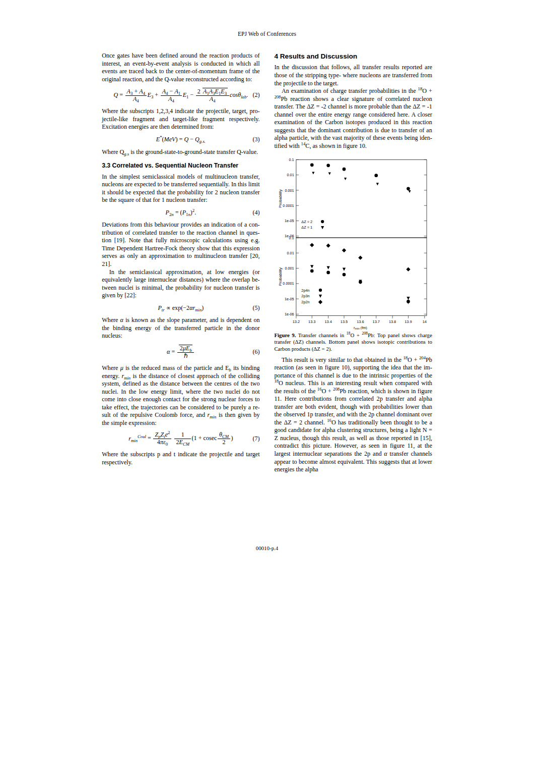EPJ Web of Conferences
Once gates have been defined around the reaction products of interest, an event-by-event analysis is conducted in which all events are traced back to the center-of-momentum frame of the original reaction, and the Q-value reconstructed according to:
Q = A3 + A4 A4 E3 + A4 − A1 A4 E1 − 2 A1A3E1E3 A4 cosθlab. (2)
Where the subscripts 1,2,3,4 indicate the projectile, target, projectile-like fragment and target-like fragment respectively. Excitation energies are then determined from:
E*(MeV) = Q − Qg.s. (3)
Where Qg.s is the ground-state-to-ground-state transfer Q-value.
3.3 Correlated vs. Sequential Nucleon Transfer
In the simplest semiclassical models of multinucleon transfer, nucleons are expected to be transferred sequentially. In this limit it should be expected that the probability for 2 nucleon transfer be the square of that for 1 nucleon transfer:
P2n = (P1n)2. (4)
Deviations from this behaviour provides an indication of a contribution of correlated transfer to the reaction channel in question [19]. Note that fully microscopic calculations using e.g. Time Dependent Hartree-Fock theory show that this expression serves as only an approximation to multinucleon transfer [20, 21].
In the semiclassical approximation, at low energies (or equivalently large internuclear distances) where the overlap between nuclei is minimal, the probability for nucleon transfer is given by [22]:
Ptr ∝ exp(−2αrmin) (5)
Where α is known as the slope parameter, and is dependent on the binding energy of the transferred particle in the donor nucleus:
α = 2μEb ℏ (6)
Where μ is the reduced mass of the particle and Eb its binding energy. rmin is the distance of closest approach of the colliding system, defined as the distance between the centres of the two nuclei. In the low energy limit, where the two nuclei do not come into close enough contact for the strong nuclear forces to take effect, the trajectories can be considered to be purely a result of the repulsive Coulomb force, and rmin is then given by the simple expression:
rminCoul = ZpZte24πε0 12ECM(1 + cosecθCM 2) (7)
Where the subscripts p and t indicate the projectile and target respectively.
4 Results and Discussion
In the discussion that follows, all transfer results reported are those of the stripping type- where nucleons are transferred from the projectile to the target.
An examination of charge transfer probabilities in the 18O + 208Pb reaction shows a clear signature of correlated nucleon transfer. The ΔZ = -2 channel is more probable than the ΔZ = -1 channel over the entire energy range considered here. A closer examination of the Carbon isotopes produced in this reaction suggests that the dominant contribution is due to transfer of an alpha particle, with the vast majority of these events being identified with 14C, as shown in figure 10.
0.1 0.01 0.001 0.0001 1e-05 1e-06 0.1 0.01 0.001 0.0001 1e-05 1e-06 13.2 13.3 13.4 13.5 13.6 13.7 13.8 13.9 14 rmin (fm) Probability Probability ΔZ = 2 ΔZ = 1 2p4n 2p3n 2p2n
Figure 9. Transfer channels in 18O + 208Pb: Top panel shows charge transfer (ΔZ) channels. Bottom panel shows isotopic contributions to Carbon products (ΔZ = 2).
This result is very similar to that obtained in the 18O + 204Pb reaction (as seen in figure 10), supporting the idea that the importance of this channel is due to the intrinsic properties of the 18O nucleus. This is an interesting result when compared with the results of the 16O + 208Pb reaction, which is shown in figure 11. Here contributions from correlated 2p transfer and alpha transfer are both evident, though with probabilities lower than the observed 1p transfer, and with the 2p channel dominant over the ΔZ = 2 channel. 16O has traditionally been thought to be a good candidate for alpha clustering structures, being a light N = Z nucleus, though this result, as well as those reported in [15], contradict this picture. However, as seen in figure 11, at the largest internuclear separations the 2p and α transfer channels appear to become almost equivalent. This suggests that at lower energies the alpha
00010-p.4